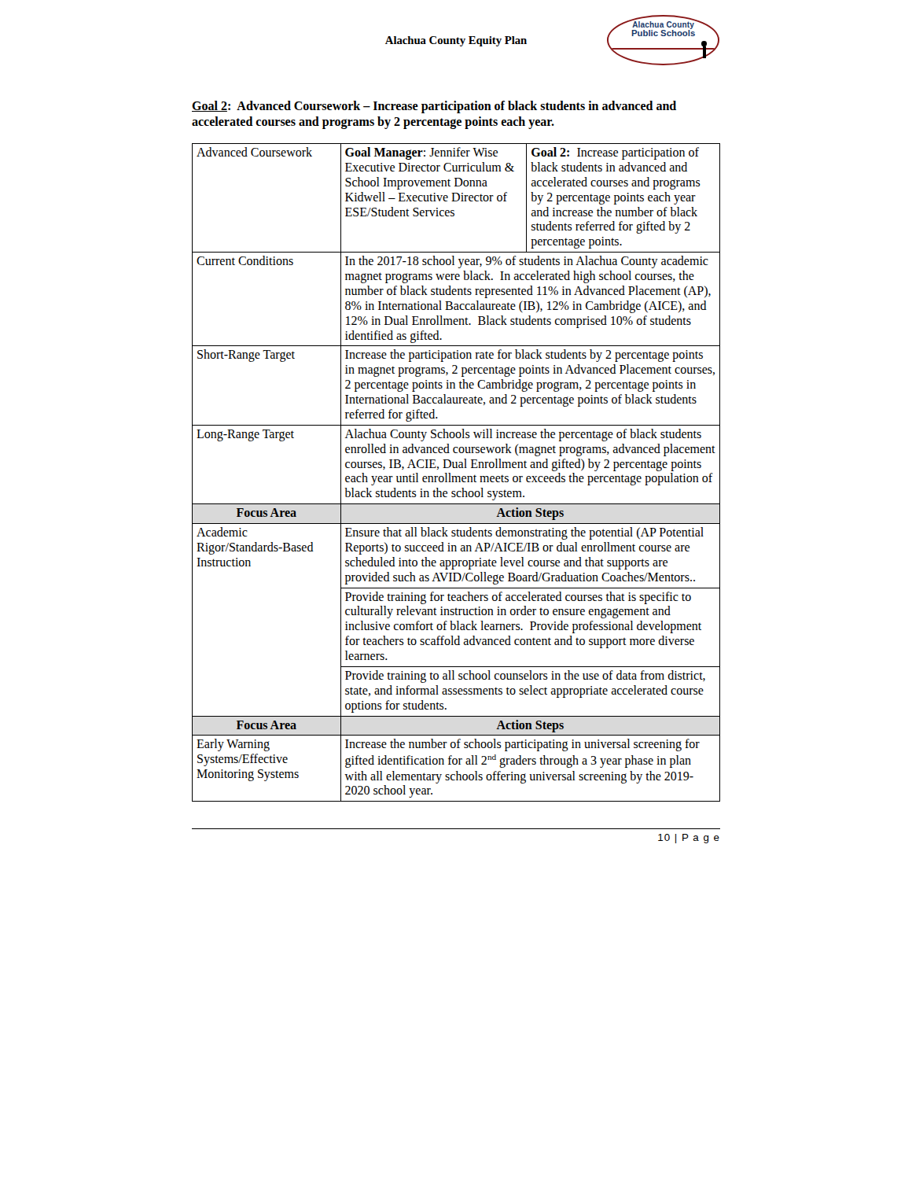Alachua County Equity Plan
Alachua County
Public Schools
Goal 2: Advanced Coursework – Increase participation of black students in advanced and accelerated courses and programs by 2 percentage points each year.
| Advanced Coursework | Goal Manager : Jennifer Wise Executive Director Curriculum & School Improvement Donna Kidwell – Executive Director of ESE/Student Services | Goal 2: Increase participation of black students in advanced and accelerated courses and programs by 2 percentage points each year and increase the number of black students referred for gifted by 2 percentage points. |
| Current Conditions | In the 2017-18 school year, 9% of students in Alachua County academic magnet programs were black. In accelerated high school courses, the number of black students represented 11% in Advanced Placement (AP), 8% in International Baccalaureate (IB), 12% in Cambridge (AICE), and 12% in Dual Enrollment. Black students comprised 10% of students identified as gifted. |
| Short-Range Target | Increase the participation rate for black students by 2 percentage points in magnet programs, 2 percentage points in Advanced Placement courses, 2 percentage points in the Cambridge program, 2 percentage points in International Baccalaureate, and 2 percentage points of black students referred for gifted. |
| Long-Range Target | Alachua County Schools will increase the percentage of black students enrolled in advanced coursework (magnet programs, advanced placement courses, IB, ACIE, Dual Enrollment and gifted) by 2 percentage points each year until enrollment meets or exceeds the percentage population of black students in the school system. |
| Focus Area | Action Steps |
| Academic Rigor/Standards-Based Instruction | Ensure that all black students demonstrating the potential (AP Potential Reports) to succeed in an AP/AICE/IB or dual enrollment course are scheduled into the appropriate level course and that supports are provided such as AVID/College Board/Graduation Coaches/Mentors.. |
| Provide training for teachers of accelerated courses that is specific to culturally relevant instruction in order to ensure engagement and inclusive comfort of black learners. Provide professional development for teachers to scaffold advanced content and to support more diverse learners. |
| Provide training to all school counselors in the use of data from district, state, and informal assessments to select appropriate accelerated course options for students. |
| Focus Area | Action Steps |
| Early Warning Systems/Effective Monitoring Systems | Increase the number of schools participating in universal screening for gifted identification for all 2 nd graders through a 3 year phase in plan with all elementary schools offering universal screening by the 2019-2020 school year. |
10 | P a g e